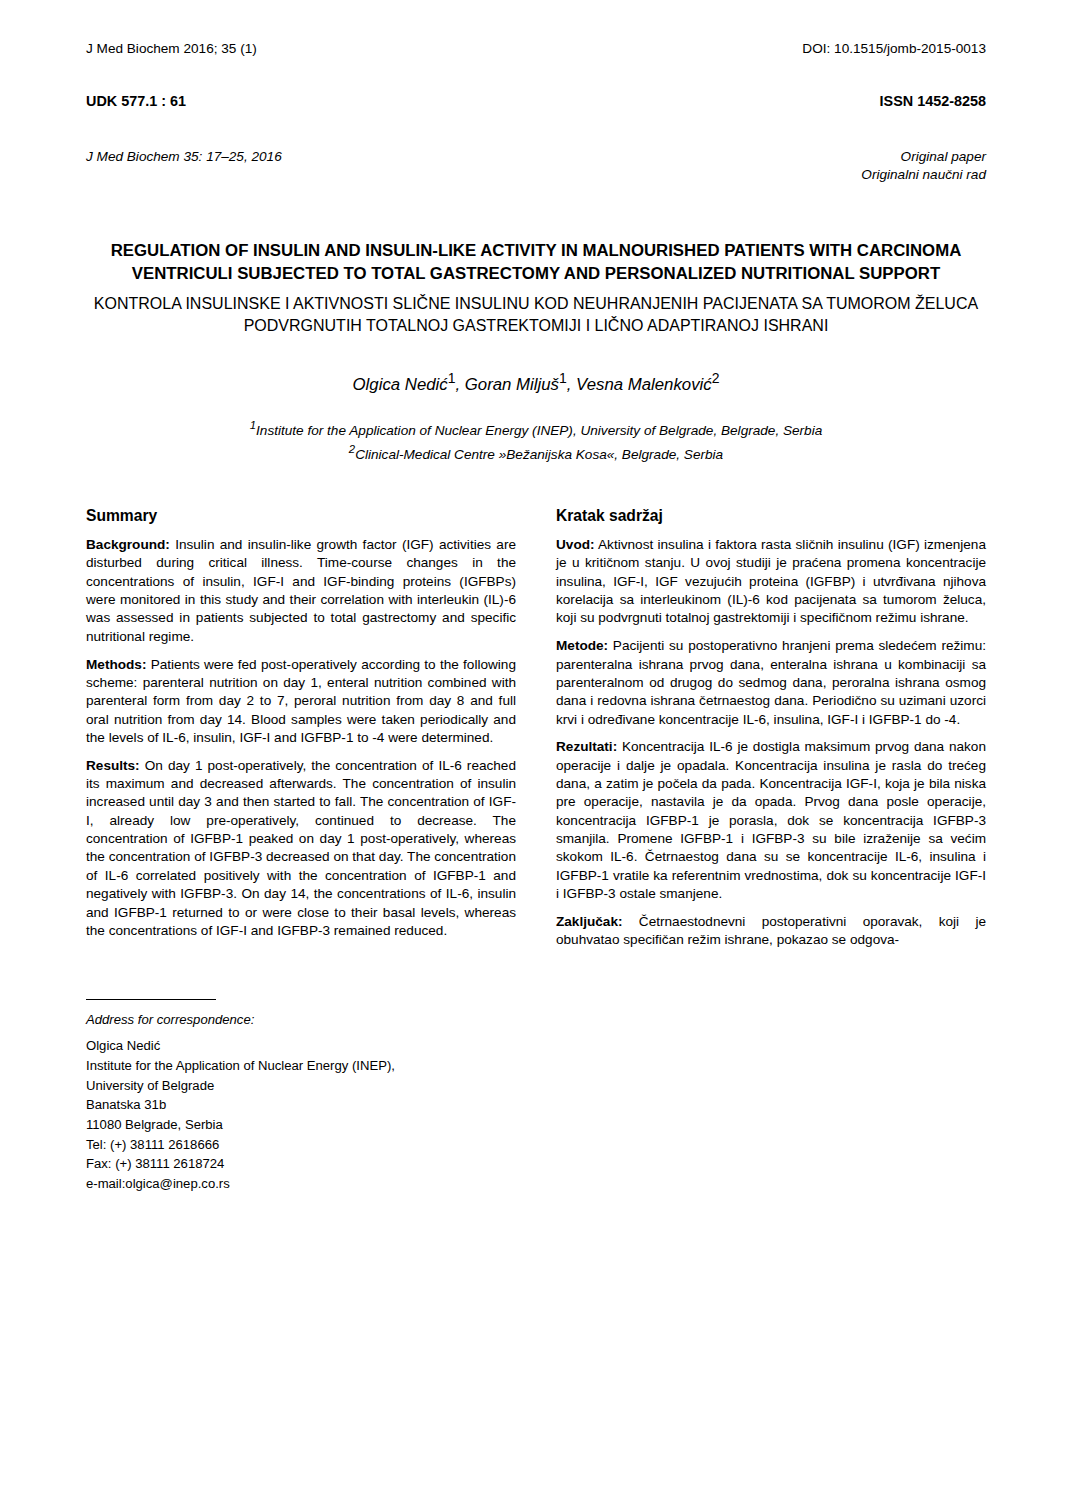J Med Biochem 2016; 35 (1) DOI: 10.1515/jomb-2015-0013
UDK 577.1 : 61 ISSN 1452-8258
J Med Biochem 35: 17–25, 2016 Original paper
Originalni naučni rad
Regulation of Insulin and Insulin-like Activity in Malnourished Patients with Carcinoma Ventriculi Subjected to Total Gastrectomy and Personalized Nutritional Support
Kontrola insulinske i aktivnosti slične insulinu kod neuhranjenih pacijenata sa tumorom želuca podvrgnutih totalnoj gastrektomiji i lično adaptiranoj ishrani
Olgica Nedić1, Goran Miljuš1, Vesna Malenković2
1Institute for the Application of Nuclear Energy (INEP), University of Belgrade, Belgrade, Serbia
2Clinical-Medical Centre »Bežanijska Kosa«, Belgrade, Serbia
Summary
Background: Insulin and insulin-like growth factor (IGF) activities are disturbed during critical illness. Time-course changes in the concentrations of insulin, IGF-I and IGF-binding proteins (IGFBPs) were monitored in this study and their correlation with interleukin (IL)-6 was assessed in patients subjected to total gastrectomy and specific nutritional regime.
Methods: Patients were fed post-operatively according to the following scheme: parenteral nutrition on day 1, enteral nutrition combined with parenteral form from day 2 to 7, peroral nutrition from day 8 and full oral nutrition from day 14. Blood samples were taken periodically and the levels of IL-6, insulin, IGF-I and IGFBP-1 to -4 were determined.
Results: On day 1 post-operatively, the concentration of IL-6 reached its maximum and decreased afterwards. The concentration of insulin increased until day 3 and then started to fall. The concentration of IGF-I, already low pre-operatively, continued to decrease. The concentration of IGFBP-1 peaked on day 1 post-operatively, whereas the concentration of IGFBP-3 decreased on that day. The concentration of IL-6 correlated positively with the concentration of IGFBP-1 and negatively with IGFBP-3. On day 14, the concentrations of IL-6, insulin and IGFBP-1 returned to or were close to their basal levels, whereas the concentrations of IGF-I and IGFBP-3 remained reduced.
Kratak sadržaj
Uvod: Aktivnost insulina i faktora rasta sličnih insulinu (IGF) izmenjena je u kritičnom stanju. U ovoj studiji je praćena promena koncentracije insulina, IGF-I, IGF vezujućih proteina (IGFBP) i utvrđivana njihova korelacija sa interleukinom (IL)-6 kod pacijenata sa tumorom želuca, koji su podvrgnuti totalnoj gastrektomiji i specifičnom režimu ishrane.
Metode: Pacijenti su postoperativno hranjeni prema sledećem režimu: parenteralna ishrana prvog dana, enteralna ishrana u kombinaciji sa parenteralnom od drugog do sedmog dana, peroralna ishrana osmog dana i redovna ishrana četrnaestog dana. Periodično su uzimani uzorci krvi i određivane koncentracije IL-6, insulina, IGF-I i IGFBP-1 do -4.
Rezultati: Koncentracija IL-6 je dostigla maksimum prvog dana nakon operacije i dalje je opadala. Koncentracija insulina je rasla do trećeg dana, a zatim je počela da pada. Koncentracija IGF-I, koja je bila niska pre operacije, nastavila je da opada. Prvog dana posle operacije, koncentracija IGFBP-1 je porasla, dok se koncentracija IGFBP-3 smanjila. Promene IGFBP-1 i IGFBP-3 su bile izraženije sa većim skokom IL-6. Četrnaestog dana su se koncentracije IL-6, insulina i IGFBP-1 vratile ka referentnim vrednostima, dok su koncentracije IGF-I i IGFBP-3 ostale smanjene.
Zaključak: Četrnaestodnevni postoperativni oporavak, koji je obuhvatao specifičan režim ishrane, pokazao se odgova-
Address for correspondence:
Olgica Nedić
Institute for the Application of Nuclear Energy (INEP),
University of Belgrade
Banatska 31b
11080 Belgrade, Serbia
Tel: (+) 38111 2618666
Fax: (+) 38111 2618724
e-mail:olgica@inep.co.rs